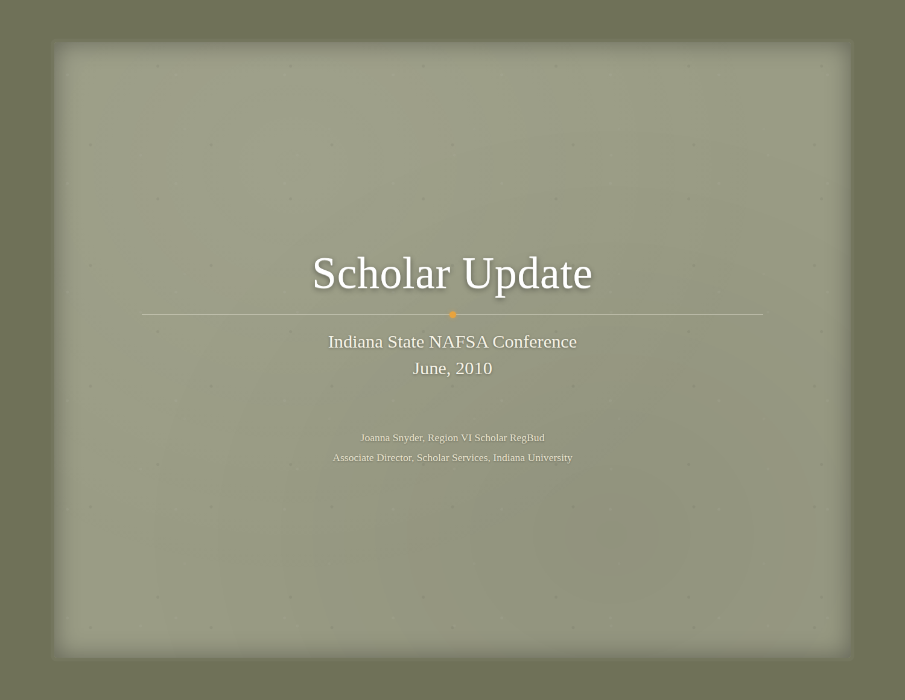Scholar Update
Indiana State NAFSA Conference
June, 2010
Joanna Snyder, Region VI Scholar RegBud
Associate Director, Scholar Services, Indiana University